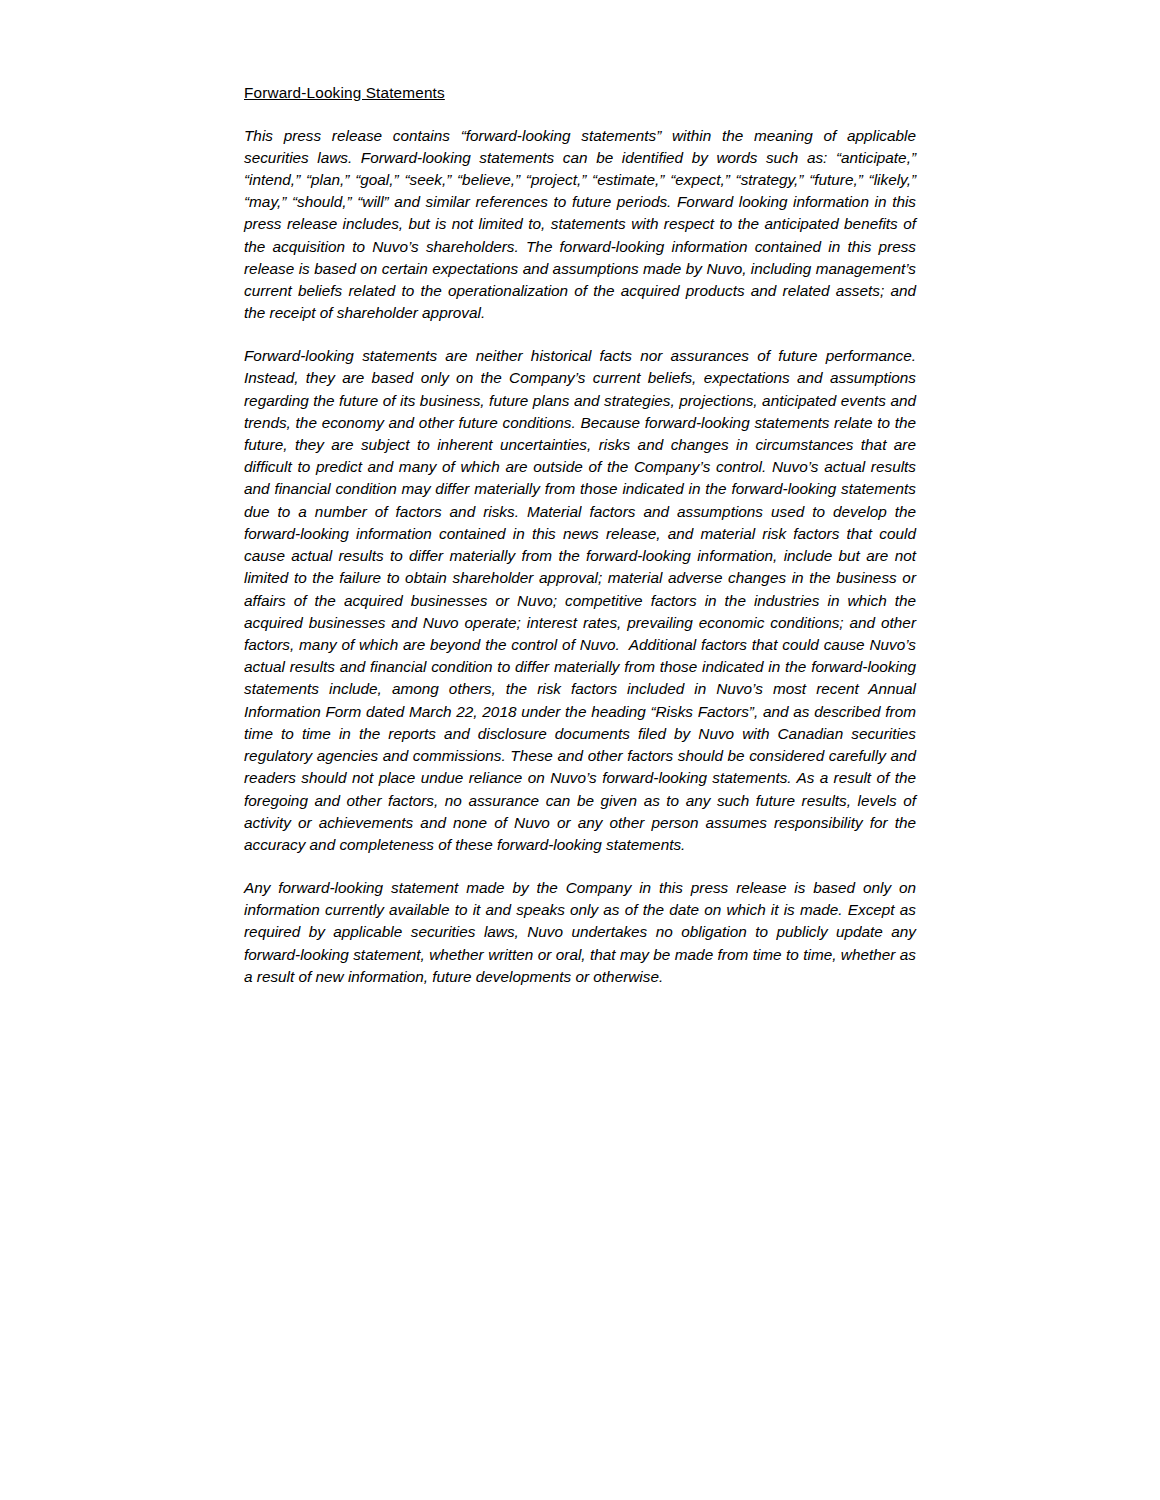Forward-Looking Statements
This press release contains “forward-looking statements” within the meaning of applicable securities laws. Forward-looking statements can be identified by words such as: “anticipate,” “intend,” “plan,” “goal,” “seek,” “believe,” “project,” “estimate,” “expect,” “strategy,” “future,” “likely,” “may,” “should,” “will” and similar references to future periods. Forward looking information in this press release includes, but is not limited to, statements with respect to the anticipated benefits of the acquisition to Nuvo’s shareholders. The forward-looking information contained in this press release is based on certain expectations and assumptions made by Nuvo, including management’s current beliefs related to the operationalization of the acquired products and related assets; and the receipt of shareholder approval.
Forward-looking statements are neither historical facts nor assurances of future performance. Instead, they are based only on the Company’s current beliefs, expectations and assumptions regarding the future of its business, future plans and strategies, projections, anticipated events and trends, the economy and other future conditions. Because forward-looking statements relate to the future, they are subject to inherent uncertainties, risks and changes in circumstances that are difficult to predict and many of which are outside of the Company’s control. Nuvo’s actual results and financial condition may differ materially from those indicated in the forward-looking statements due to a number of factors and risks. Material factors and assumptions used to develop the forward-looking information contained in this news release, and material risk factors that could cause actual results to differ materially from the forward-looking information, include but are not limited to the failure to obtain shareholder approval; material adverse changes in the business or affairs of the acquired businesses or Nuvo; competitive factors in the industries in which the acquired businesses and Nuvo operate; interest rates, prevailing economic conditions; and other factors, many of which are beyond the control of Nuvo. Additional factors that could cause Nuvo’s actual results and financial condition to differ materially from those indicated in the forward-looking statements include, among others, the risk factors included in Nuvo’s most recent Annual Information Form dated March 22, 2018 under the heading “Risks Factors”, and as described from time to time in the reports and disclosure documents filed by Nuvo with Canadian securities regulatory agencies and commissions. These and other factors should be considered carefully and readers should not place undue reliance on Nuvo’s forward-looking statements. As a result of the foregoing and other factors, no assurance can be given as to any such future results, levels of activity or achievements and none of Nuvo or any other person assumes responsibility for the accuracy and completeness of these forward-looking statements.
Any forward-looking statement made by the Company in this press release is based only on information currently available to it and speaks only as of the date on which it is made. Except as required by applicable securities laws, Nuvo undertakes no obligation to publicly update any forward-looking statement, whether written or oral, that may be made from time to time, whether as a result of new information, future developments or otherwise.